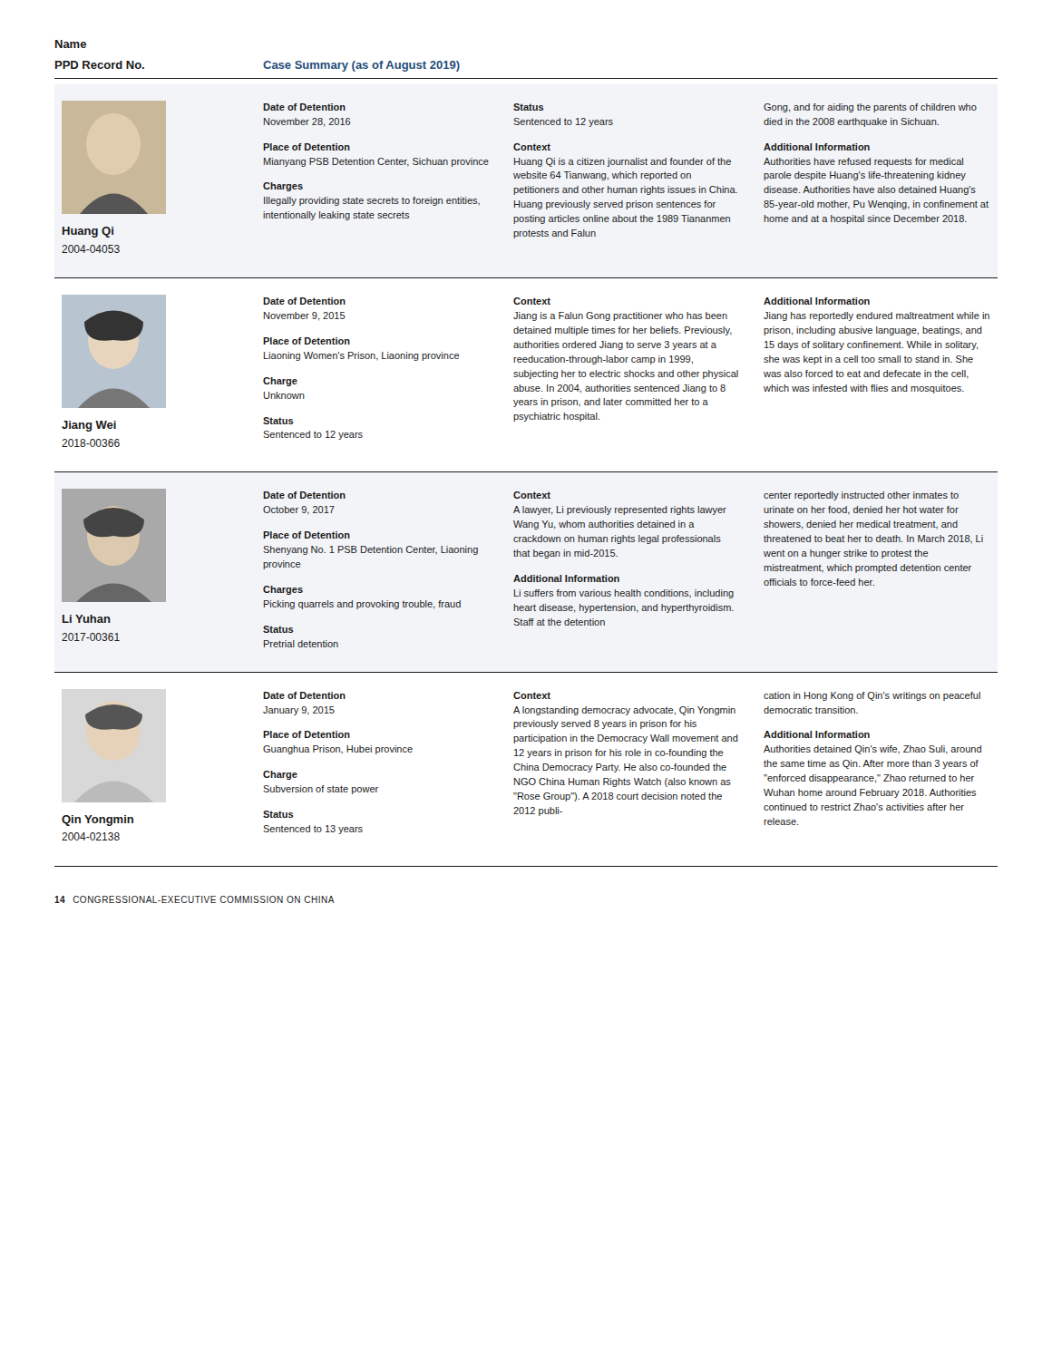Name
PPD Record No. Case Summary (as of August 2019)
Huang Qi
2004-04053
Date of Detention
November 28, 2016
Place of Detention
Mianyang PSB Detention Center, Sichuan province
Charges
Illegally providing state secrets to foreign entities, intentionally leaking state secrets
Status
Sentenced to 12 years
Context
Huang Qi is a citizen journalist and founder of the website 64 Tianwang, which reported on petitioners and other human rights issues in China. Huang previously served prison sentences for posting articles online about the 1989 Tiananmen protests and Falun
Gong, and for aiding the parents of children who died in the 2008 earthquake in Sichuan.
Additional Information
Authorities have refused requests for medical parole despite Huang's life-threatening kidney disease. Authorities have also detained Huang's 85-year-old mother, Pu Wenqing, in confinement at home and at a hospital since December 2018.
Jiang Wei
2018-00366
Date of Detention
November 9, 2015
Place of Detention
Liaoning Women's Prison, Liaoning province
Charge
Unknown
Status
Sentenced to 12 years
Context
Jiang is a Falun Gong practitioner who has been detained multiple times for her beliefs. Previously, authorities ordered Jiang to serve 3 years at a reeducation-through-labor camp in 1999, subjecting her to electric shocks and other physical abuse. In 2004, authorities sentenced Jiang to 8 years in prison, and later committed her to a psychiatric hospital.
Additional Information
Jiang has reportedly endured maltreatment while in prison, including abusive language, beatings, and 15 days of solitary confinement. While in solitary, she was kept in a cell too small to stand in. She was also forced to eat and defecate in the cell, which was infested with flies and mosquitoes.
Li Yuhan
2017-00361
Date of Detention
October 9, 2017
Place of Detention
Shenyang No. 1 PSB Detention Center, Liaoning province
Charges
Picking quarrels and provoking trouble, fraud
Status
Pretrial detention
Context
A lawyer, Li previously represented rights lawyer Wang Yu, whom authorities detained in a crackdown on human rights legal professionals that began in mid-2015.
Additional Information
Li suffers from various health conditions, including heart disease, hypertension, and hyperthyroidism. Staff at the detention
center reportedly instructed other inmates to urinate on her food, denied her hot water for showers, denied her medical treatment, and threatened to beat her to death. In March 2018, Li went on a hunger strike to protest the mistreatment, which prompted detention center officials to force-feed her.
Qin Yongmin
2004-02138
Date of Detention
January 9, 2015
Place of Detention
Guanghua Prison, Hubei province
Charge
Subversion of state power
Status
Sentenced to 13 years
Context
A longstanding democracy advocate, Qin Yongmin previously served 8 years in prison for his participation in the Democracy Wall movement and 12 years in prison for his role in co-founding the China Democracy Party. He also co-founded the NGO China Human Rights Watch (also known as "Rose Group"). A 2018 court decision noted the 2012 publi-
cation in Hong Kong of Qin's writings on peaceful democratic transition.
Additional Information
Authorities detained Qin's wife, Zhao Suli, around the same time as Qin. After more than 3 years of "enforced disappearance," Zhao returned to her Wuhan home around February 2018. Authorities continued to restrict Zhao's activities after her release.
14 CONGRESSIONAL-EXECUTIVE COMMISSION ON CHINA